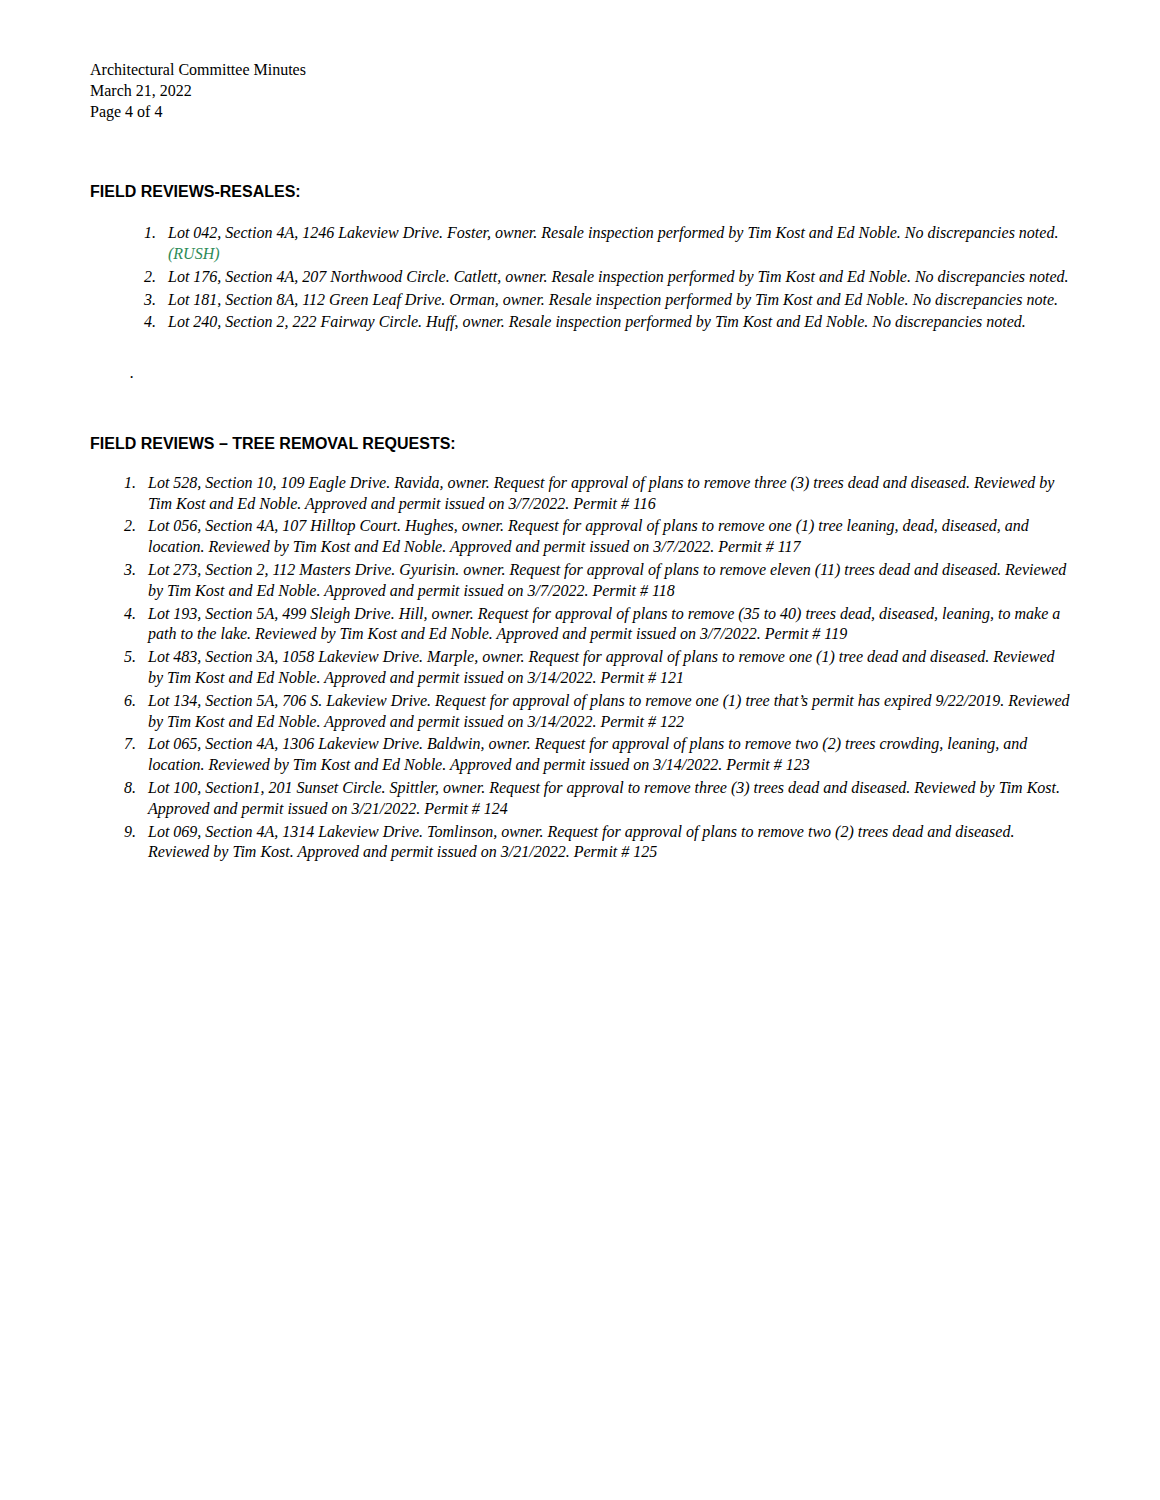Architectural Committee Minutes
March 21, 2022
Page 4 of 4
FIELD REVIEWS-RESALES:
Lot 042, Section 4A, 1246 Lakeview Drive. Foster, owner. Resale inspection performed by Tim Kost and Ed Noble. No discrepancies noted. (RUSH)
Lot 176, Section 4A, 207 Northwood Circle. Catlett, owner. Resale inspection performed by Tim Kost and Ed Noble. No discrepancies noted.
Lot 181, Section 8A, 112 Green Leaf Drive. Orman, owner. Resale inspection performed by Tim Kost and Ed Noble. No discrepancies note.
Lot 240, Section 2, 222 Fairway Circle. Huff, owner. Resale inspection performed by Tim Kost and Ed Noble. No discrepancies noted.
.
FIELD REVIEWS – TREE REMOVAL REQUESTS:
Lot 528, Section 10, 109 Eagle Drive. Ravida, owner. Request for approval of plans to remove three (3) trees dead and diseased. Reviewed by Tim Kost and Ed Noble. Approved and permit issued on 3/7/2022. Permit # 116
Lot 056, Section 4A, 107 Hilltop Court. Hughes, owner. Request for approval of plans to remove one (1) tree leaning, dead, diseased, and location. Reviewed by Tim Kost and Ed Noble. Approved and permit issued on 3/7/2022. Permit # 117
Lot 273, Section 2, 112 Masters Drive. Gyurisin. owner. Request for approval of plans to remove eleven (11) trees dead and diseased. Reviewed by Tim Kost and Ed Noble. Approved and permit issued on 3/7/2022. Permit # 118
Lot 193, Section 5A, 499 Sleigh Drive. Hill, owner. Request for approval of plans to remove (35 to 40) trees dead, diseased, leaning, to make a path to the lake. Reviewed by Tim Kost and Ed Noble. Approved and permit issued on 3/7/2022. Permit # 119
Lot 483, Section 3A, 1058 Lakeview Drive. Marple, owner. Request for approval of plans to remove one (1) tree dead and diseased. Reviewed by Tim Kost and Ed Noble. Approved and permit issued on 3/14/2022. Permit # 121
Lot 134, Section 5A, 706 S. Lakeview Drive. Request for approval of plans to remove one (1) tree that’s permit has expired 9/22/2019. Reviewed by Tim Kost and Ed Noble. Approved and permit issued on 3/14/2022. Permit # 122
Lot 065, Section 4A, 1306 Lakeview Drive. Baldwin, owner. Request for approval of plans to remove two (2) trees crowding, leaning, and location. Reviewed by Tim Kost and Ed Noble. Approved and permit issued on 3/14/2022. Permit # 123
Lot 100, Section1, 201 Sunset Circle. Spittler, owner. Request for approval to remove three (3) trees dead and diseased. Reviewed by Tim Kost. Approved and permit issued on 3/21/2022. Permit # 124
Lot 069, Section 4A, 1314 Lakeview Drive. Tomlinson, owner. Request for approval of plans to remove two (2) trees dead and diseased. Reviewed by Tim Kost. Approved and permit issued on 3/21/2022. Permit # 125